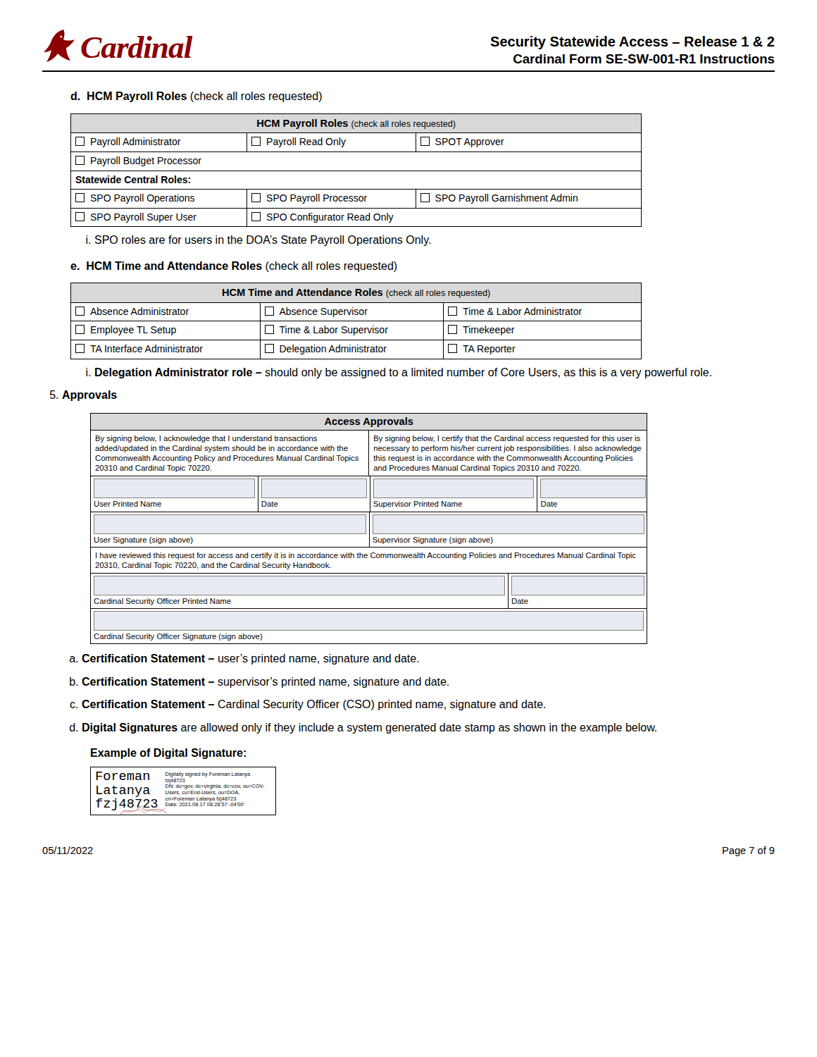Cardinal
Security Statewide Access – Release 1 & 2
Cardinal Form SE-SW-001-R1 Instructions
d. HCM Payroll Roles (check all roles requested)
| HCM Payroll Roles (check all roles requested) |
| --- |
| Payroll Administrator | Payroll Read Only | SPOT Approver |
| Payroll Budget Processor |
| Statewide Central Roles: |
| SPO Payroll Operations | SPO Payroll Processor | SPO Payroll Garnishment Admin |
| SPO Payroll Super User | SPO Configurator Read Only |
SPO roles are for users in the DOA’s State Payroll Operations Only.
e. HCM Time and Attendance Roles (check all roles requested)
| HCM Time and Attendance Roles (check all roles requested) |
| --- |
| Absence Administrator | Absence Supervisor | Time & Labor Administrator |
| Employee TL Setup | Time & Labor Supervisor | Timekeeper |
| TA Interface Administrator | Delegation Administrator | TA Reporter |
Delegation Administrator role – should only be assigned to a limited number of Core Users, as this is a very powerful role.
Approvals
Access Approvals
By signing below, I acknowledge that I understand transactions added/updated in the Cardinal system should be in accordance with the Commonwealth Accounting Policy and Procedures Manual Cardinal Topics 20310 and Cardinal Topic 70220.
By signing below, I certify that the Cardinal access requested for this user is necessary to perform his/her current job responsibilities. I also acknowledge this request is in accordance with the Commonwealth Accounting Policies and Procedures Manual Cardinal Topics 20310 and 70220.
User Printed Name
Date
Supervisor Printed Name
Date
User Signature (sign above)
Supervisor Signature (sign above)
I have reviewed this request for access and certify it is in accordance with the Commonwealth Accounting Policies and Procedures Manual Cardinal Topic 20310, Cardinal Topic 70220, and the Cardinal Security Handbook.
Cardinal Security Officer Printed Name
Date
Cardinal Security Officer Signature (sign above)
Certification Statement – user’s printed name, signature and date.
Certification Statement – supervisor’s printed name, signature and date.
Certification Statement – Cardinal Security Officer (CSO) printed name, signature and date.
Digital Signatures are allowed only if they include a system generated date stamp as shown in the example below.
Example of Digital Signature:
Foreman
Latanya
fzj48723
Digitally signed by Foreman Latanya fzj48723
DN: dc=gov, dc=virginia, dc=cov, ou=COV-Users, cu=End-Users, ou=DOA, cn=Foreman Latanya fzj48723
Date: 2021.08.17 08:28:57 -04'00'
05/11/2022
Page 7 of 9